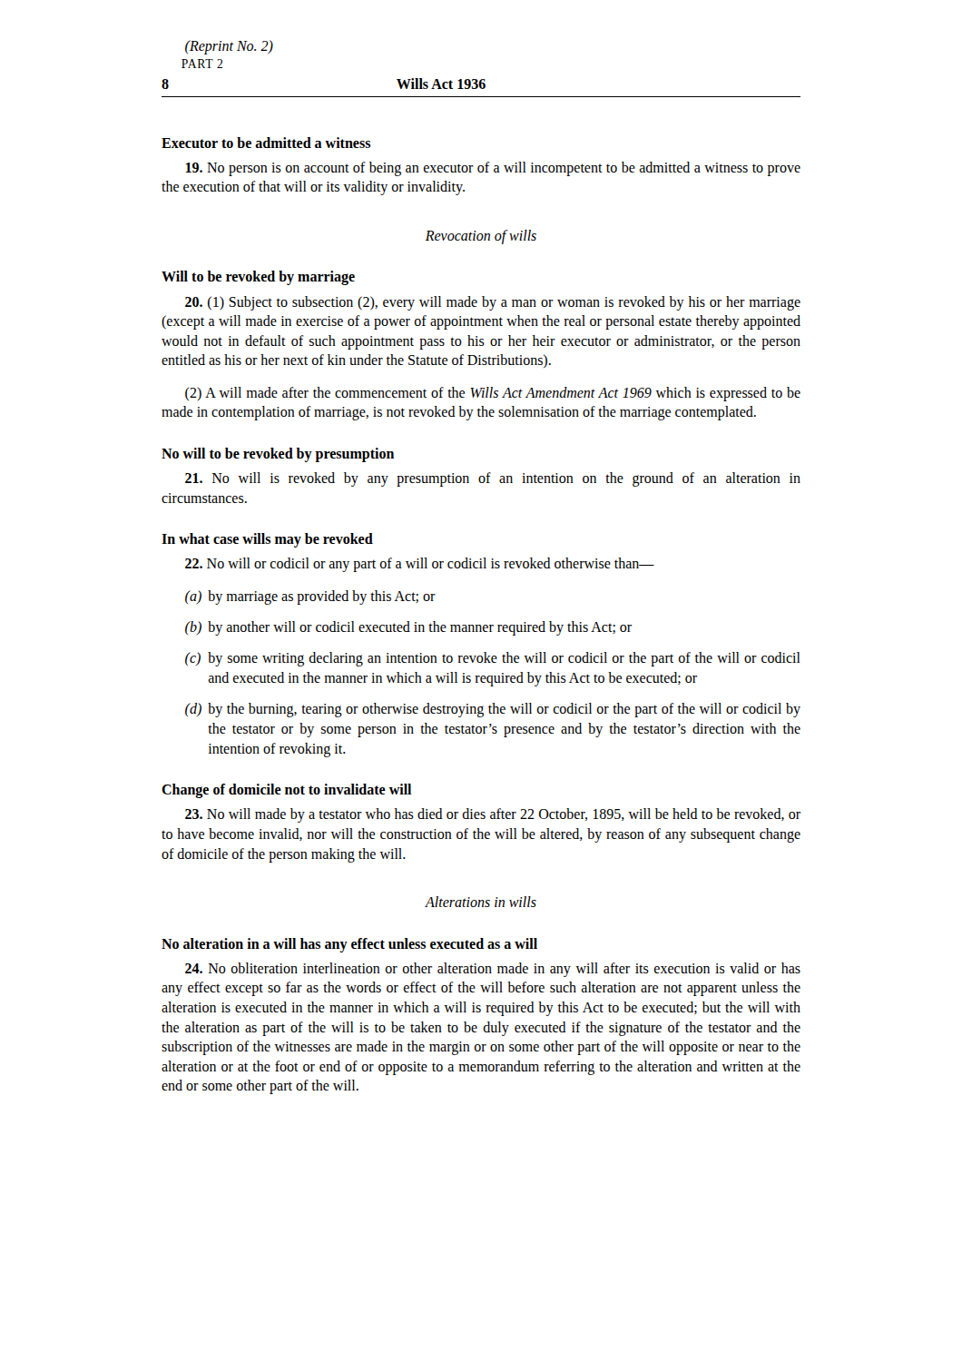(Reprint No. 2)
Part 2
8 Wills Act 1936
Executor to be admitted a witness
19. No person is on account of being an executor of a will incompetent to be admitted a witness to prove the execution of that will or its validity or invalidity.
Revocation of wills
Will to be revoked by marriage
20. (1) Subject to subsection (2), every will made by a man or woman is revoked by his or her marriage (except a will made in exercise of a power of appointment when the real or personal estate thereby appointed would not in default of such appointment pass to his or her heir executor or administrator, or the person entitled as his or her next of kin under the Statute of Distributions).
(2) A will made after the commencement of the Wills Act Amendment Act 1969 which is expressed to be made in contemplation of marriage, is not revoked by the solemnisation of the marriage contemplated.
No will to be revoked by presumption
21. No will is revoked by any presumption of an intention on the ground of an alteration in circumstances.
In what case wills may be revoked
22. No will or codicil or any part of a will or codicil is revoked otherwise than—
(a) by marriage as provided by this Act; or
(b) by another will or codicil executed in the manner required by this Act; or
(c) by some writing declaring an intention to revoke the will or codicil or the part of the will or codicil and executed in the manner in which a will is required by this Act to be executed; or
(d) by the burning, tearing or otherwise destroying the will or codicil or the part of the will or codicil by the testator or by some person in the testator’s presence and by the testator’s direction with the intention of revoking it.
Change of domicile not to invalidate will
23. No will made by a testator who has died or dies after 22 October, 1895, will be held to be revoked, or to have become invalid, nor will the construction of the will be altered, by reason of any subsequent change of domicile of the person making the will.
Alterations in wills
No alteration in a will has any effect unless executed as a will
24. No obliteration interlineation or other alteration made in any will after its execution is valid or has any effect except so far as the words or effect of the will before such alteration are not apparent unless the alteration is executed in the manner in which a will is required by this Act to be executed; but the will with the alteration as part of the will is to be taken to be duly executed if the signature of the testator and the subscription of the witnesses are made in the margin or on some other part of the will opposite or near to the alteration or at the foot or end of or opposite to a memorandum referring to the alteration and written at the end or some other part of the will.